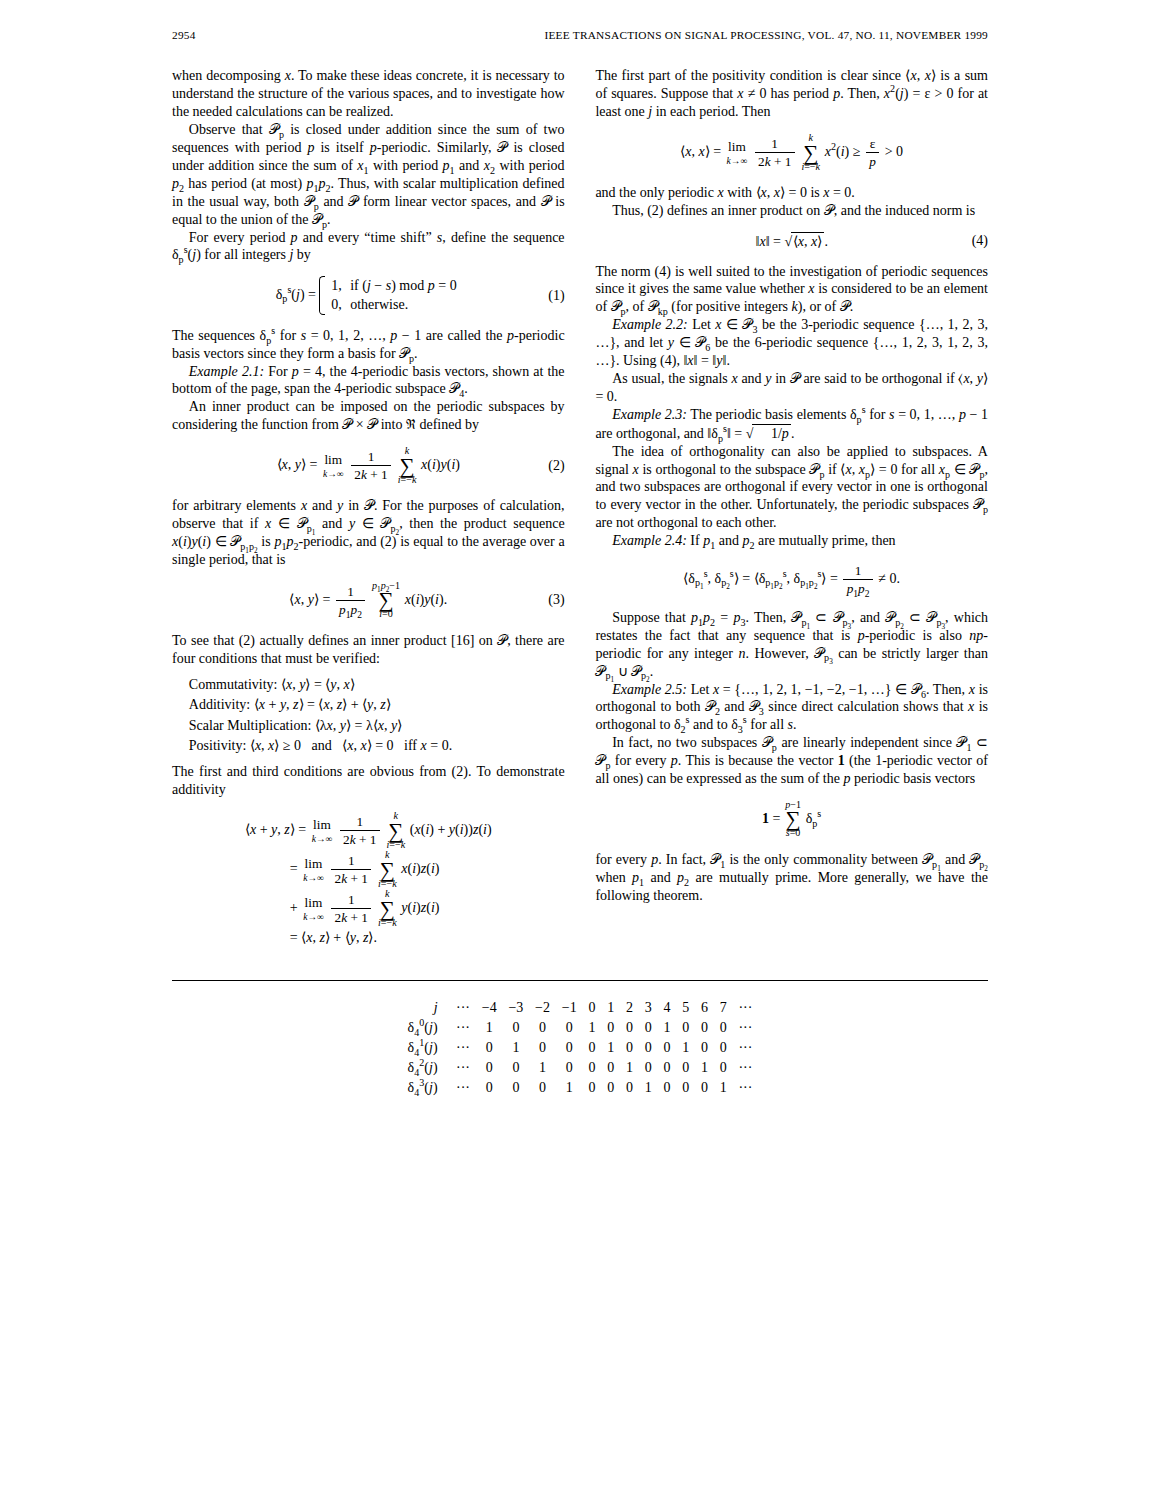2954 IEEE Transactions on Signal Processing, Vol. 47, No. 11, November 1999
when decomposing x. To make these ideas concrete, it is necessary to understand the structure of the various spaces, and to investigate how the needed calculations can be realized.
Observe that 𝒫p is closed under addition since the sum of two sequences with period p is itself p-periodic. Similarly, 𝒫 is closed under addition since the sum of x1 with period p1 and x2 with period p2 has period (at most) p1p2. Thus, with scalar multiplication defined in the usual way, both 𝒫p and 𝒫 form linear vector spaces, and 𝒫 is equal to the union of the 𝒫p.
For every period p and every “time shift” s, define the sequence δps(j) for all integers j by
δps(j) =
| 1, | if ( j − s ) mod p = 0 |
| 0, | otherwise. |
(1)
The sequences δps for s = 0, 1, 2, …, p − 1 are called the p-periodic basis vectors since they form a basis for 𝒫p.
Example 2.1: For p = 4, the 4-periodic basis vectors, shown at the bottom of the page, span the 4-periodic subspace 𝒫4.
An inner product can be imposed on the periodic subspaces by considering the function from 𝒫 × 𝒫 into ℜ defined by
⟨x, y⟩ = lim k→∞ 12k + 1 k∑i=−k x(i)y(i) (2)
for arbitrary elements x and y in 𝒫. For the purposes of calculation, observe that if x ∈ 𝒫p1 and y ∈ 𝒫p2, then the product sequence x(i)y(i) ∈ 𝒫p1p2 is p1p2-periodic, and (2) is equal to the average over a single period, that is
⟨x, y⟩ = 1 p1p2 p1p2−1∑i=0 x(i)y(i). (3)
To see that (2) actually defines an inner product [16] on 𝒫, there are four conditions that must be verified:
Commutativity: ⟨x, y⟩ = ⟨y, x⟩
Additivity: ⟨x + y, z⟩ = ⟨x, z⟩ + ⟨y, z⟩
Scalar Multiplication: ⟨λx, y⟩ = λ⟨x, y⟩
Positivity: ⟨x, x⟩ ≥ 0 and ⟨x, x⟩ = 0 iff x = 0.
The first and third conditions are obvious from (2). To demonstrate additivity
⟨x + y, z⟩ = lim k→∞ 12k + 1 k∑i=−k (x(i) + y(i))z(i)
= lim k→∞ 12k + 1 k∑i=−k x(i)z(i)
+ lim k→∞ 12k + 1 k∑i=−k y(i)z(i)
= ⟨x, z⟩ + ⟨y, z⟩.
The first part of the positivity condition is clear since ⟨x, x⟩ is a sum of squares. Suppose that x ≠ 0 has period p. Then, x2(j) = ε > 0 for at least one j in each period. Then
⟨x, x⟩ = lim k→∞ 12k + 1 k∑i=−k x2(i) ≥ εp > 0
and the only periodic x with ⟨x, x⟩ = 0 is x = 0.
Thus, (2) defines an inner product on 𝒫, and the induced norm is
‖x‖ = √⟨x, x⟩. (4)
The norm (4) is well suited to the investigation of periodic sequences since it gives the same value whether x is considered to be an element of 𝒫p, of 𝒫kp (for positive integers k), or of 𝒫.
Example 2.2: Let x ∈ 𝒫3 be the 3-periodic sequence {…, 1, 2, 3, …}, and let y ∈ 𝒫6 be the 6-periodic sequence {…, 1, 2, 3, 1, 2, 3, …}. Using (4), ‖x‖ = ‖y‖.
As usual, the signals x and y in 𝒫 are said to be orthogonal if ⟨x, y⟩ = 0.
Example 2.3: The periodic basis elements δps for s = 0, 1, …, p − 1 are orthogonal, and ‖δps‖ = √1/p.
The idea of orthogonality can also be applied to subspaces. A signal x is orthogonal to the subspace 𝒫p if ⟨x, xp⟩ = 0 for all xp ∈ 𝒫p, and two subspaces are orthogonal if every vector in one is orthogonal to every vector in the other. Unfortunately, the periodic subspaces 𝒫p are not orthogonal to each other.
Example 2.4: If p1 and p2 are mutually prime, then
⟨δp1s, δp2s⟩ = ⟨δp1p2s, δp1p2s⟩ = 1 p1p2 ≠ 0.
Suppose that p1p2 = p3. Then, 𝒫p1 ⊂ 𝒫p3, and 𝒫p2 ⊂ 𝒫p3, which restates the fact that any sequence that is p-periodic is also np-periodic for any integer n. However, 𝒫p3 can be strictly larger than 𝒫p1 ∪ 𝒫p2.
Example 2.5: Let x = {…, 1, 2, 1, −1, −2, −1, …} ∈ 𝒫6. Then, x is orthogonal to both 𝒫2 and 𝒫3 since direct calculation shows that x is orthogonal to δ2s and to δ3s for all s.
In fact, no two subspaces 𝒫p are linearly independent since 𝒫1 ⊂ 𝒫p for every p. This is because the vector 1 (the 1-periodic vector of all ones) can be expressed as the sum of the p periodic basis vectors
1 = p−1∑s=0 δps
for every p. In fact, 𝒫1 is the only commonality between 𝒫p1 and 𝒫p2 when p1 and p2 are mutually prime. More generally, we have the following theorem.
| j | ··· | −4 | −3 | −2 | −1 | 0 | 1 | 2 | 3 | 4 | 5 | 6 | 7 | ··· |
| δ 4 0 ( j ) | ··· | 1 | 0 | 0 | 0 | 1 | 0 | 0 | 0 | 1 | 0 | 0 | 0 | ··· |
| δ 4 1 ( j ) | ··· | 0 | 1 | 0 | 0 | 0 | 1 | 0 | 0 | 0 | 1 | 0 | 0 | ··· |
| δ 4 2 ( j ) | ··· | 0 | 0 | 1 | 0 | 0 | 0 | 1 | 0 | 0 | 0 | 1 | 0 | ··· |
| δ 4 3 ( j ) | ··· | 0 | 0 | 0 | 1 | 0 | 0 | 0 | 1 | 0 | 0 | 0 | 1 | ··· |